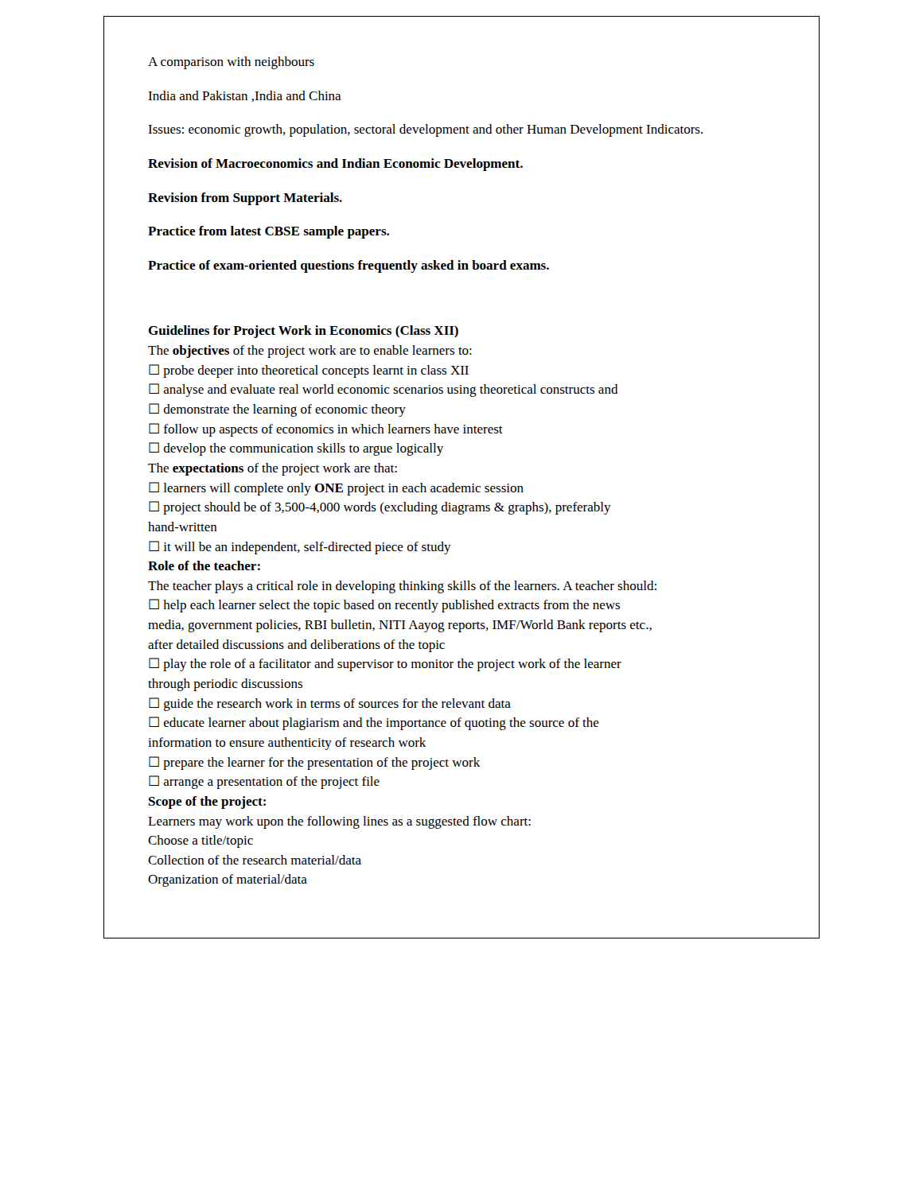A comparison with neighbours
India and Pakistan ,India and China
Issues: economic growth, population, sectoral development and other Human Development Indicators.
Revision of Macroeconomics and Indian Economic Development.
Revision from Support Materials.
Practice from latest CBSE sample papers.
Practice of exam-oriented questions frequently asked in board exams.
Guidelines for Project Work in Economics (Class XII)
The objectives of the project work are to enable learners to:
probe deeper into theoretical concepts learnt in class XII
analyse and evaluate real world economic scenarios using theoretical constructs and
demonstrate the learning of economic theory
follow up aspects of economics in which learners have interest
develop the communication skills to argue logically
The expectations of the project work are that:
learners will complete only ONE project in each academic session
project should be of 3,500-4,000 words (excluding diagrams & graphs), preferably
hand-written
it will be an independent, self-directed piece of study
Role of the teacher:
The teacher plays a critical role in developing thinking skills of the learners. A teacher should:
help each learner select the topic based on recently published extracts from the news
media, government policies, RBI bulletin, NITI Aayog reports, IMF/World Bank reports etc.,
after detailed discussions and deliberations of the topic
play the role of a facilitator and supervisor to monitor the project work of the learner
through periodic discussions
guide the research work in terms of sources for the relevant data
educate learner about plagiarism and the importance of quoting the source of the
information to ensure authenticity of research work
prepare the learner for the presentation of the project work
arrange a presentation of the project file
Scope of the project:
Learners may work upon the following lines as a suggested flow chart:
Choose a title/topic
Collection of the research material/data
Organization of material/data